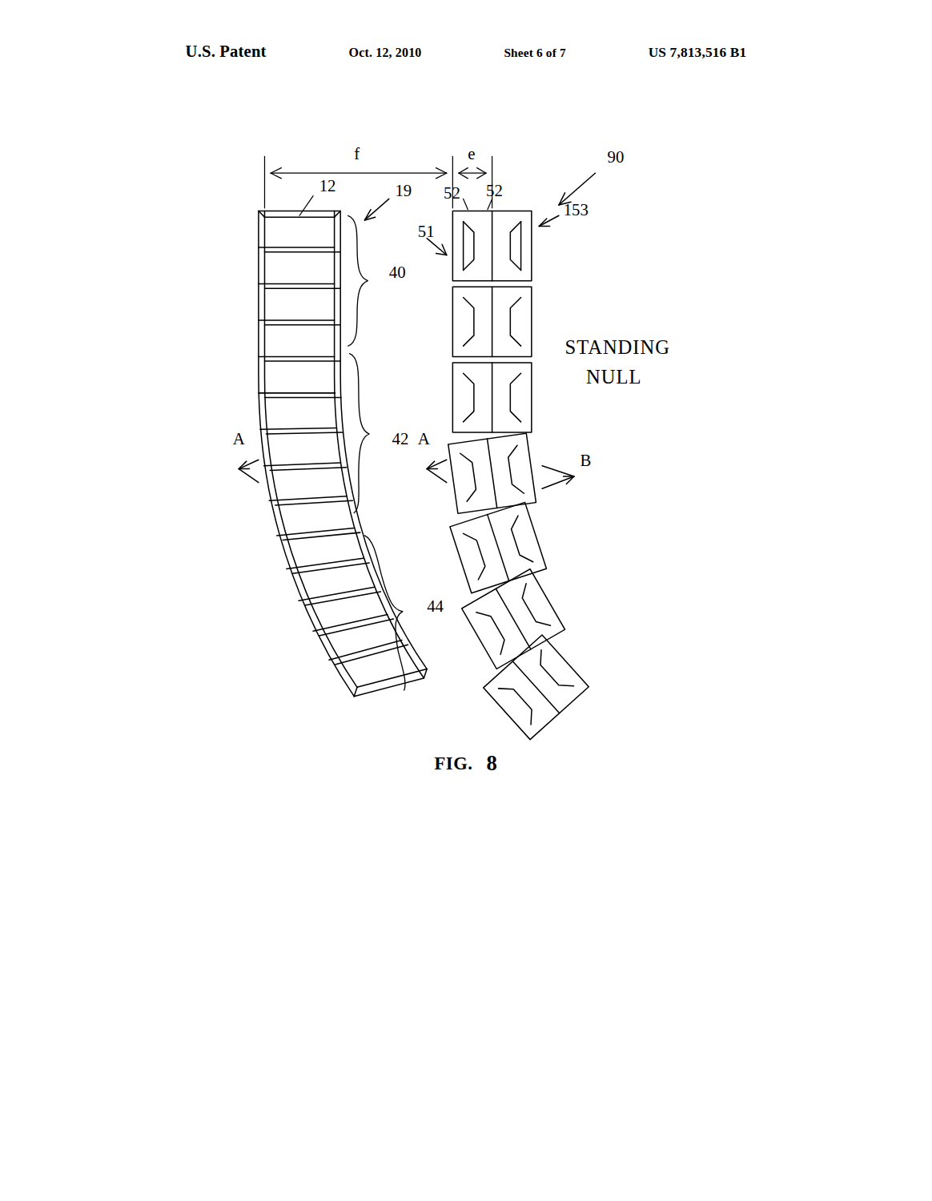U.S. Patent Oct. 12, 2010 Sheet 6 of 7 US 7,813,516 B1
f e 90 153 12 19 51 52 52 40 42 44 A A B STANDING NULL
FIG.8